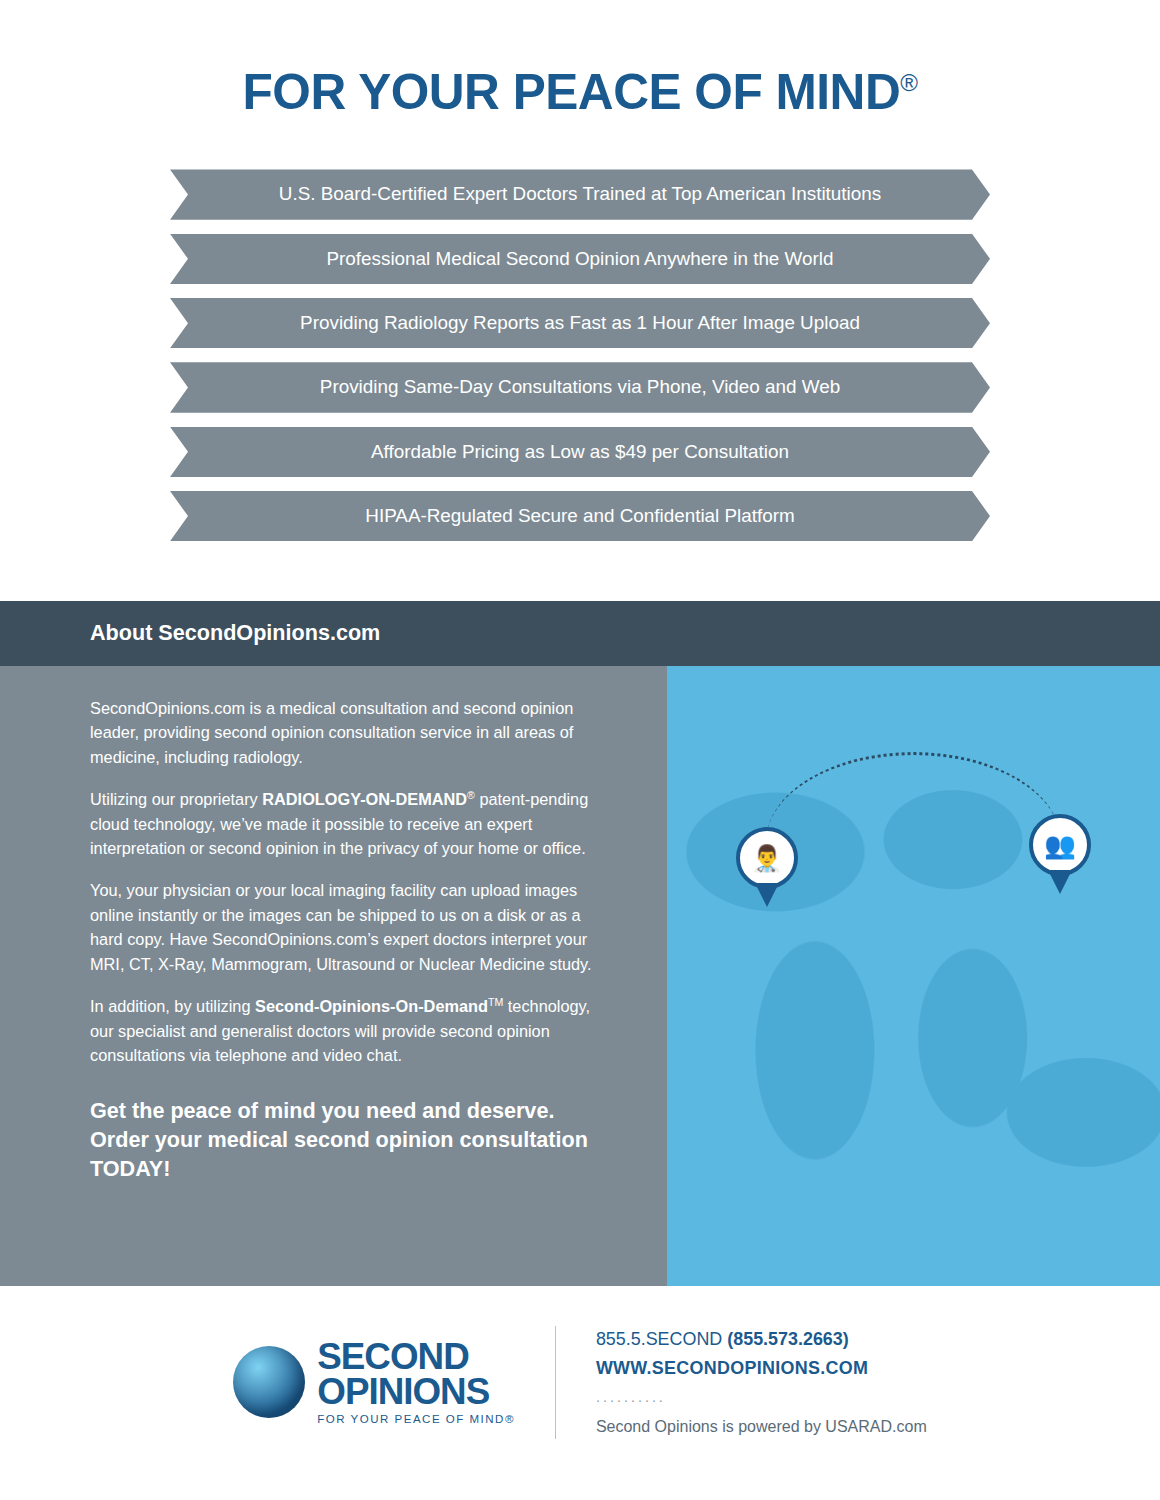FOR YOUR PEACE OF MIND®
U.S. Board-Certified Expert Doctors Trained at Top American Institutions
Professional Medical Second Opinion Anywhere in the World
Providing Radiology Reports as Fast as 1 Hour After Image Upload
Providing Same-Day Consultations via Phone, Video and Web
Affordable Pricing as Low as $49 per Consultation
HIPAA-Regulated Secure and Confidential Platform
About SecondOpinions.com
SecondOpinions.com is a medical consultation and second opinion leader, providing second opinion consultation service in all areas of medicine, including radiology.
Utilizing our proprietary RADIOLOGY-ON-DEMAND® patent-pending cloud technology, we’ve made it possible to receive an expert interpretation or second opinion in the privacy of your home or office.
You, your physician or your local imaging facility can upload images online instantly or the images can be shipped to us on a disk or as a hard copy. Have SecondOpinions.com’s expert doctors interpret your MRI, CT, X-Ray, Mammogram, Ultrasound or Nuclear Medicine study.
In addition, by utilizing Second-Opinions-On-DemandTM technology, our specialist and generalist doctors will provide second opinion consultations via telephone and video chat.
Get the peace of mind you need and deserve. Order your medical second opinion consultation TODAY!
👨‍⚕️
👥
SECOND OPINIONS FOR YOUR PEACE OF MIND®
855.5.SECOND (855.573.2663)
WWW.SECONDOPINIONS.COM
..........
Second Opinions is powered by USARAD.com